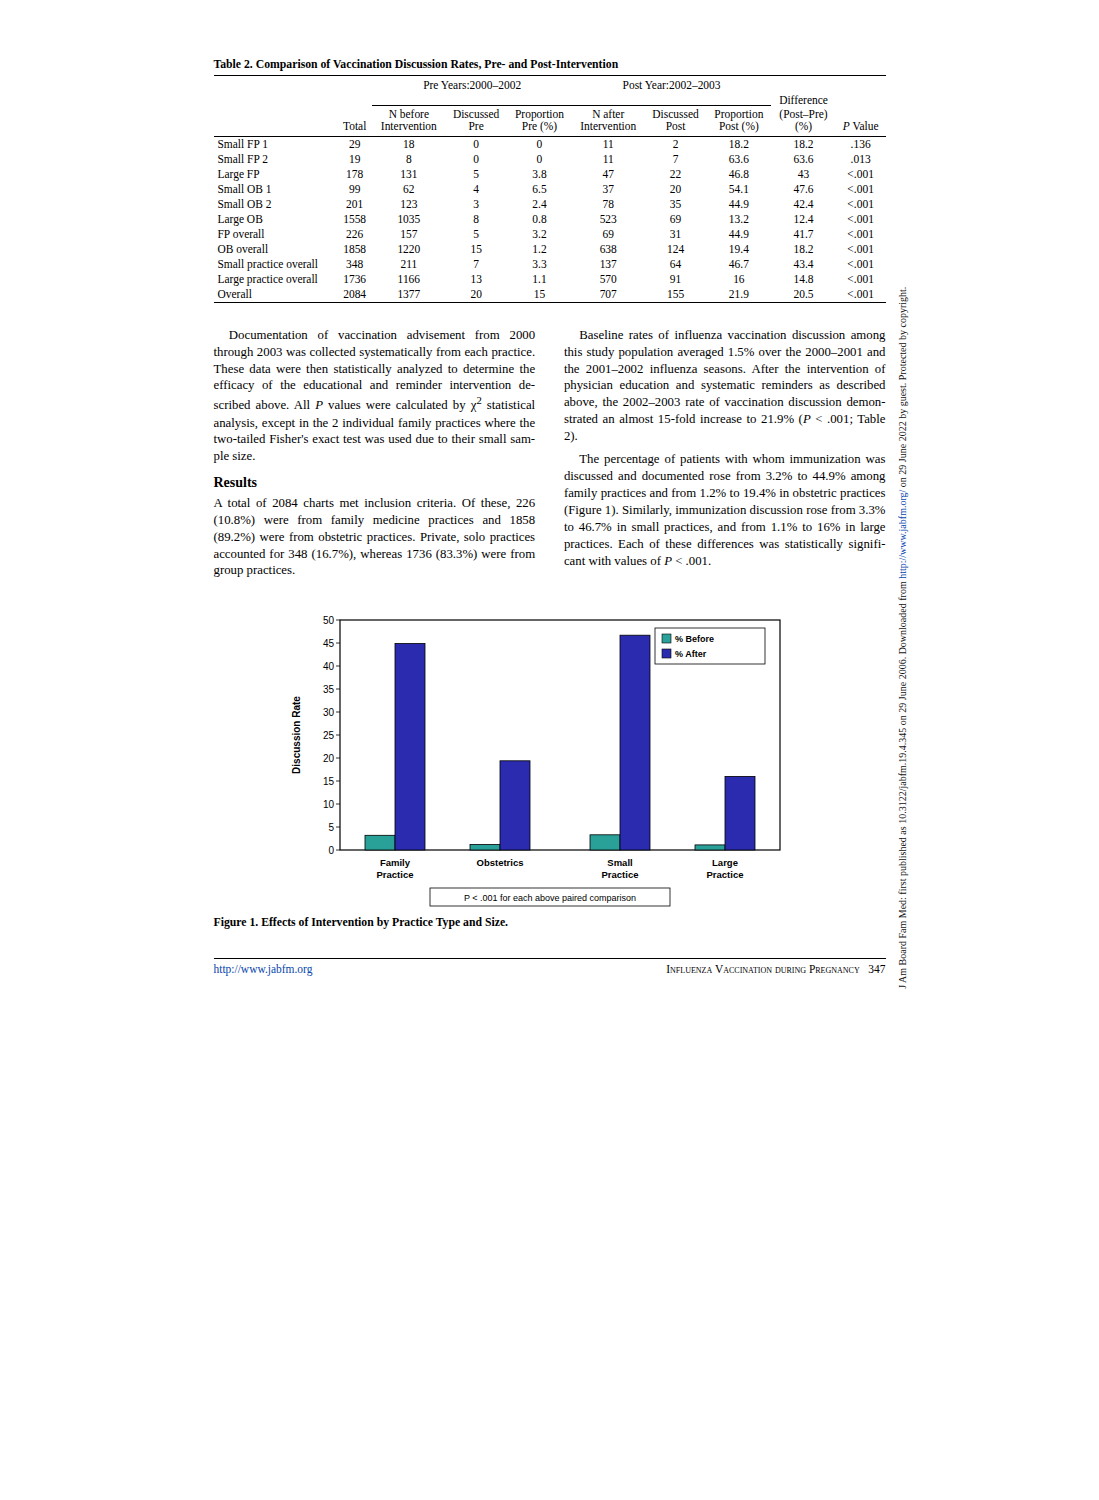J Am Board Fam Med: first published as 10.3122/jabfm.19.4.345 on 29 June 2006. Downloaded from http://www.jabfm.org/ on 29 June 2022 by guest. Protected by copyright.
Table 2. Comparison of Vaccination Discussion Rates, Pre- and Post-Intervention
| | | Pre Years:2000–2002 | Post Year:2002–2003 | | |
| --- | --- | --- | --- | --- | --- |
| | | | | Difference | |
| | Total | N before Intervention | Discussed Pre | Proportion Pre (%) | N after Intervention | Discussed Post | Proportion Post (%) | (Post–Pre) (%) | P Value |
| Small FP 1 | 29 | 18 | 0 | 0 | 11 | 2 | 18.2 | 18.2 | .136 |
| Small FP 2 | 19 | 8 | 0 | 0 | 11 | 7 | 63.6 | 63.6 | .013 |
| Large FP | 178 | 131 | 5 | 3.8 | 47 | 22 | 46.8 | 43 | <.001 |
| Small OB 1 | 99 | 62 | 4 | 6.5 | 37 | 20 | 54.1 | 47.6 | <.001 |
| Small OB 2 | 201 | 123 | 3 | 2.4 | 78 | 35 | 44.9 | 42.4 | <.001 |
| Large OB | 1558 | 1035 | 8 | 0.8 | 523 | 69 | 13.2 | 12.4 | <.001 |
| FP overall | 226 | 157 | 5 | 3.2 | 69 | 31 | 44.9 | 41.7 | <.001 |
| OB overall | 1858 | 1220 | 15 | 1.2 | 638 | 124 | 19.4 | 18.2 | <.001 |
| Small practice overall | 348 | 211 | 7 | 3.3 | 137 | 64 | 46.7 | 43.4 | <.001 |
| Large practice overall | 1736 | 1166 | 13 | 1.1 | 570 | 91 | 16 | 14.8 | <.001 |
| Overall | 2084 | 1377 | 20 | 15 | 707 | 155 | 21.9 | 20.5 | <.001 |
Documentation of vaccination advisement from 2000 through 2003 was collected systematically from each practice. These data were then statistically analyzed to determine the efficacy of the educational and reminder intervention described above. All P values were calculated by χ2 statistical analysis, except in the 2 individual family practices where the two-tailed Fisher's exact test was used due to their small sample size.
Results
A total of 2084 charts met inclusion criteria. Of these, 226 (10.8%) were from family medicine practices and 1858 (89.2%) were from obstetric practices. Private, solo practices accounted for 348 (16.7%), whereas 1736 (83.3%) were from group practices.
Baseline rates of influenza vaccination discussion among this study population averaged 1.5% over the 2000–2001 and the 2001–2002 influenza seasons. After the intervention of physician education and systematic reminders as described above, the 2002–2003 rate of vaccination discussion demonstrated an almost 15-fold increase to 21.9% (P < .001; Table 2).
The percentage of patients with whom immunization was discussed and documented rose from 3.2% to 44.9% among family practices and from 1.2% to 19.4% in obstetric practices (Figure 1). Similarly, immunization discussion rose from 3.3% to 46.7% in small practices, and from 1.1% to 16% in large practices. Each of these differences was statistically significant with values of P < .001.
50 45 40 35 30 25 20 15 10 5 0 Discussion Rate % Before % After Family Practice Obstetrics Small Practice Large Practice P < .001 for each above paired comparison
Figure 1. Effects of Intervention by Practice Type and Size.
http://www.jabfm.org
Influenza Vaccination during Pregnancy 347